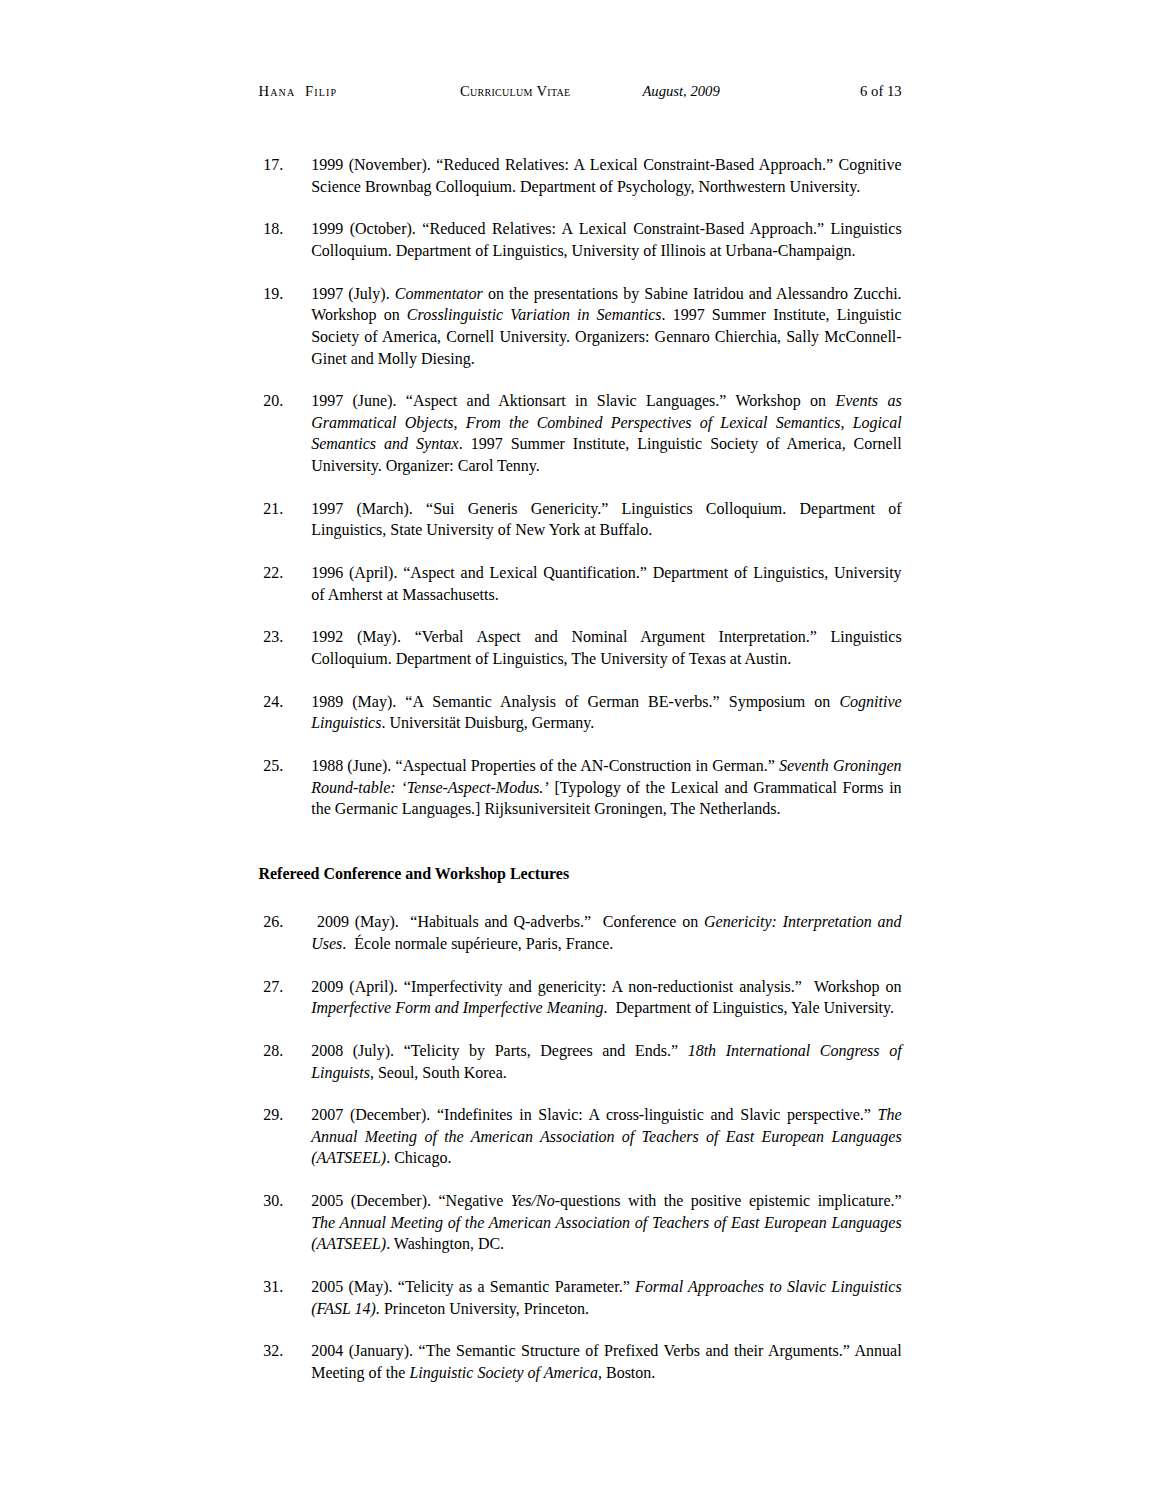Hana Filip Curriculum Vitae August, 2009 6 of 13
17. 1999 (November). “Reduced Relatives: A Lexical Constraint-Based Approach.” Cognitive Science Brownbag Colloquium. Department of Psychology, Northwestern University.
18. 1999 (October). “Reduced Relatives: A Lexical Constraint-Based Approach.” Linguistics Colloquium. Department of Linguistics, University of Illinois at Urbana-Champaign.
19. 1997 (July). Commentator on the presentations by Sabine Iatridou and Alessandro Zucchi. Workshop on Crosslinguistic Variation in Semantics. 1997 Summer Institute, Linguistic Society of America, Cornell University. Organizers: Gennaro Chierchia, Sally McConnell-Ginet and Molly Diesing.
20. 1997 (June). “Aspect and Aktionsart in Slavic Languages.” Workshop on Events as Grammatical Objects, From the Combined Perspectives of Lexical Semantics, Logical Semantics and Syntax. 1997 Summer Institute, Linguistic Society of America, Cornell University. Organizer: Carol Tenny.
21. 1997 (March). “Sui Generis Genericity.” Linguistics Colloquium. Department of Linguistics, State University of New York at Buffalo.
22. 1996 (April). “Aspect and Lexical Quantification.” Department of Linguistics, University of Amherst at Massachusetts.
23. 1992 (May). “Verbal Aspect and Nominal Argument Interpretation.” Linguistics Colloquium. Department of Linguistics, The University of Texas at Austin.
24. 1989 (May). “A Semantic Analysis of German BE-verbs.” Symposium on Cognitive Linguistics. Universität Duisburg, Germany.
25. 1988 (June). “Aspectual Properties of the AN-Construction in German.” Seventh Groningen Round-table: ‘Tense-Aspect-Modus.’ [Typology of the Lexical and Grammatical Forms in the Germanic Languages.] Rijksuniversiteit Groningen, The Netherlands.
Refereed Conference and Workshop Lectures
26. 2009 (May). “Habituals and Q-adverbs.” Conference on Genericity: Interpretation and Uses. École normale supérieure, Paris, France.
27. 2009 (April). “Imperfectivity and genericity: A non-reductionist analysis.” Workshop on Imperfective Form and Imperfective Meaning. Department of Linguistics, Yale University.
28. 2008 (July). “Telicity by Parts, Degrees and Ends.” 18th International Congress of Linguists, Seoul, South Korea.
29. 2007 (December). “Indefinites in Slavic: A cross-linguistic and Slavic perspective.” The Annual Meeting of the American Association of Teachers of East European Languages (AATSEEL). Chicago.
30. 2005 (December). “Negative Yes/No-questions with the positive epistemic implicature.” The Annual Meeting of the American Association of Teachers of East European Languages (AATSEEL). Washington, DC.
31. 2005 (May). “Telicity as a Semantic Parameter.” Formal Approaches to Slavic Linguistics (FASL 14). Princeton University, Princeton.
32. 2004 (January). “The Semantic Structure of Prefixed Verbs and their Arguments.” Annual Meeting of the Linguistic Society of America, Boston.